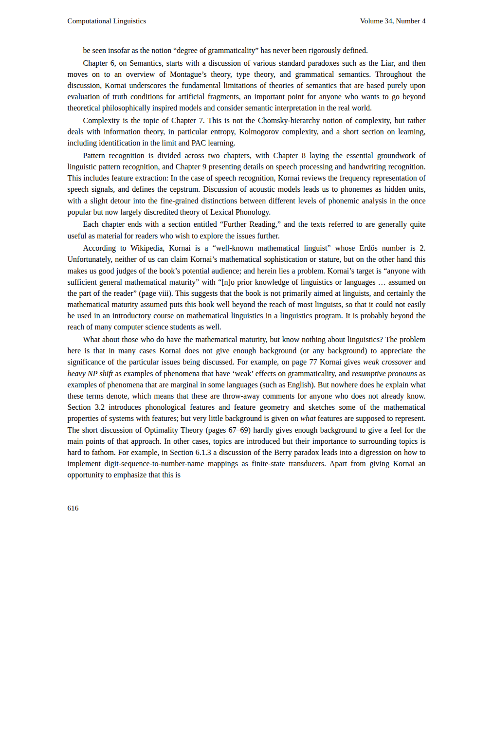Computational Linguistics Volume 34, Number 4
be seen insofar as the notion “degree of grammaticality” has never been rigorously defined.
Chapter 6, on Semantics, starts with a discussion of various standard paradoxes such as the Liar, and then moves on to an overview of Montague’s theory, type theory, and grammatical semantics. Throughout the discussion, Kornai underscores the fundamental limitations of theories of semantics that are based purely upon evaluation of truth conditions for artificial fragments, an important point for anyone who wants to go beyond theoretical philosophically inspired models and consider semantic interpretation in the real world.
Complexity is the topic of Chapter 7. This is not the Chomsky-hierarchy notion of complexity, but rather deals with information theory, in particular entropy, Kolmogorov complexity, and a short section on learning, including identification in the limit and PAC learning.
Pattern recognition is divided across two chapters, with Chapter 8 laying the essential groundwork of linguistic pattern recognition, and Chapter 9 presenting details on speech processing and handwriting recognition. This includes feature extraction: In the case of speech recognition, Kornai reviews the frequency representation of speech signals, and defines the cepstrum. Discussion of acoustic models leads us to phonemes as hidden units, with a slight detour into the fine-grained distinctions between different levels of phonemic analysis in the once popular but now largely discredited theory of Lexical Phonology.
Each chapter ends with a section entitled “Further Reading,” and the texts referred to are generally quite useful as material for readers who wish to explore the issues further.
According to Wikipedia, Kornai is a “well-known mathematical linguist” whose Erdős number is 2. Unfortunately, neither of us can claim Kornai’s mathematical sophistication or stature, but on the other hand this makes us good judges of the book’s potential audience; and herein lies a problem. Kornai’s target is “anyone with sufficient general mathematical maturity” with “[n]o prior knowledge of linguistics or languages … assumed on the part of the reader” (page viii). This suggests that the book is not primarily aimed at linguists, and certainly the mathematical maturity assumed puts this book well beyond the reach of most linguists, so that it could not easily be used in an introductory course on mathematical linguistics in a linguistics program. It is probably beyond the reach of many computer science students as well.
What about those who do have the mathematical maturity, but know nothing about linguistics? The problem here is that in many cases Kornai does not give enough background (or any background) to appreciate the significance of the particular issues being discussed. For example, on page 77 Kornai gives weak crossover and heavy NP shift as examples of phenomena that have ‘weak’ effects on grammaticality, and resumptive pronouns as examples of phenomena that are marginal in some languages (such as English). But nowhere does he explain what these terms denote, which means that these are throw-away comments for anyone who does not already know. Section 3.2 introduces phonological features and feature geometry and sketches some of the mathematical properties of systems with features; but very little background is given on what features are supposed to represent. The short discussion of Optimality Theory (pages 67–69) hardly gives enough background to give a feel for the main points of that approach. In other cases, topics are introduced but their importance to surrounding topics is hard to fathom. For example, in Section 6.1.3 a discussion of the Berry paradox leads into a digression on how to implement digit-sequence-to-number-name mappings as finite-state transducers. Apart from giving Kornai an opportunity to emphasize that this is
616